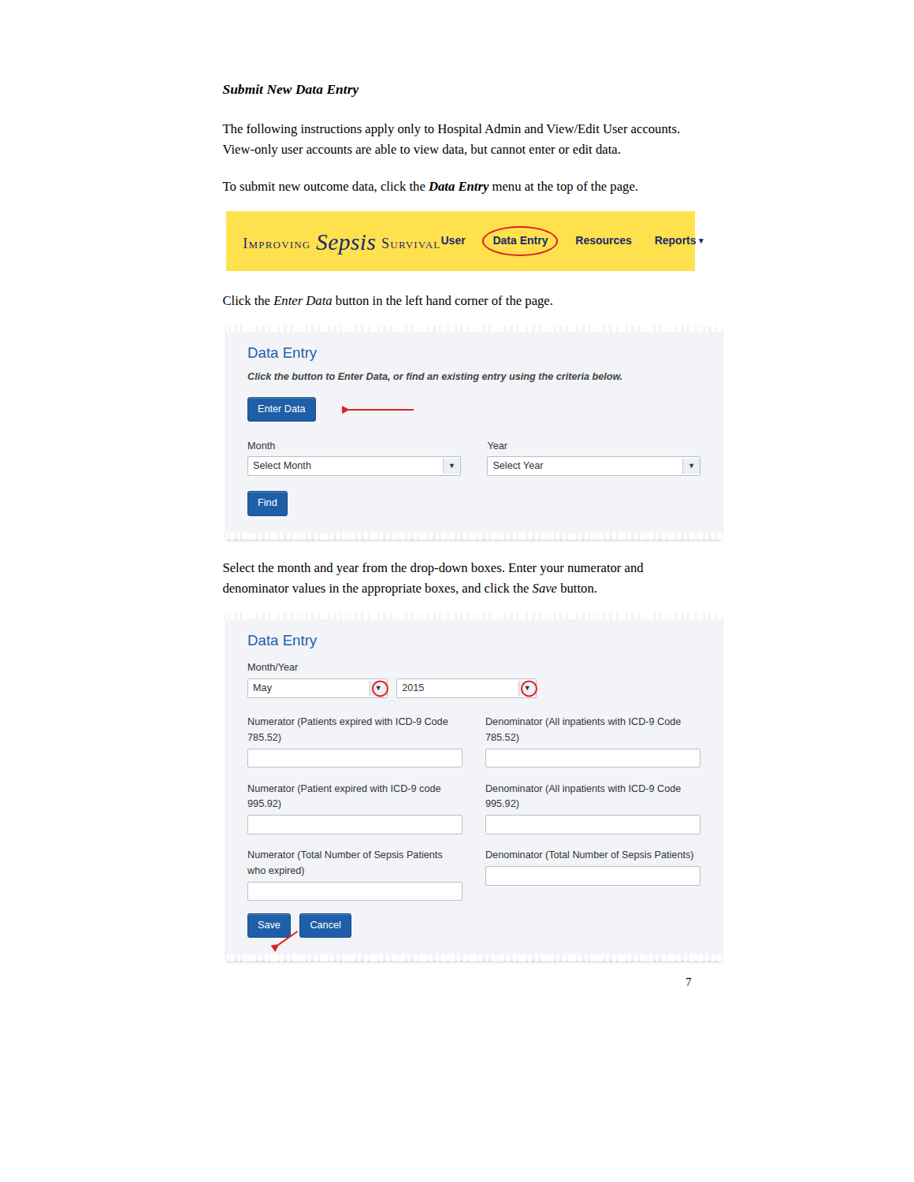Submit New Data Entry
The following instructions apply only to Hospital Admin and View/Edit User accounts. View-only user accounts are able to view data, but cannot enter or edit data.
To submit new outcome data, click the Data Entry menu at the top of the page.
Improving Sepsis Survival
User Data Entry Resources Reports ▾
Click the Enter Data button in the left hand corner of the page.
Data Entry
Click the button to Enter Data, or find an existing entry using the criteria below.
Enter Data
Month
Select Month▼
Year
Select Year▼
Find
Select the month and year from the drop-down boxes. Enter your numerator and denominator values in the appropriate boxes, and click the Save button.
Data Entry
Month/Year
May▼
2015▼
Numerator (Patients expired with ICD-9 Code 785.52)
Denominator (All inpatients with ICD-9 Code 785.52)
Numerator (Patient expired with ICD-9 code 995.92)
Denominator (All inpatients with ICD-9 Code 995.92)
Numerator (Total Number of Sepsis Patients who expired)
Denominator (Total Number of Sepsis Patients)
Save Cancel
7